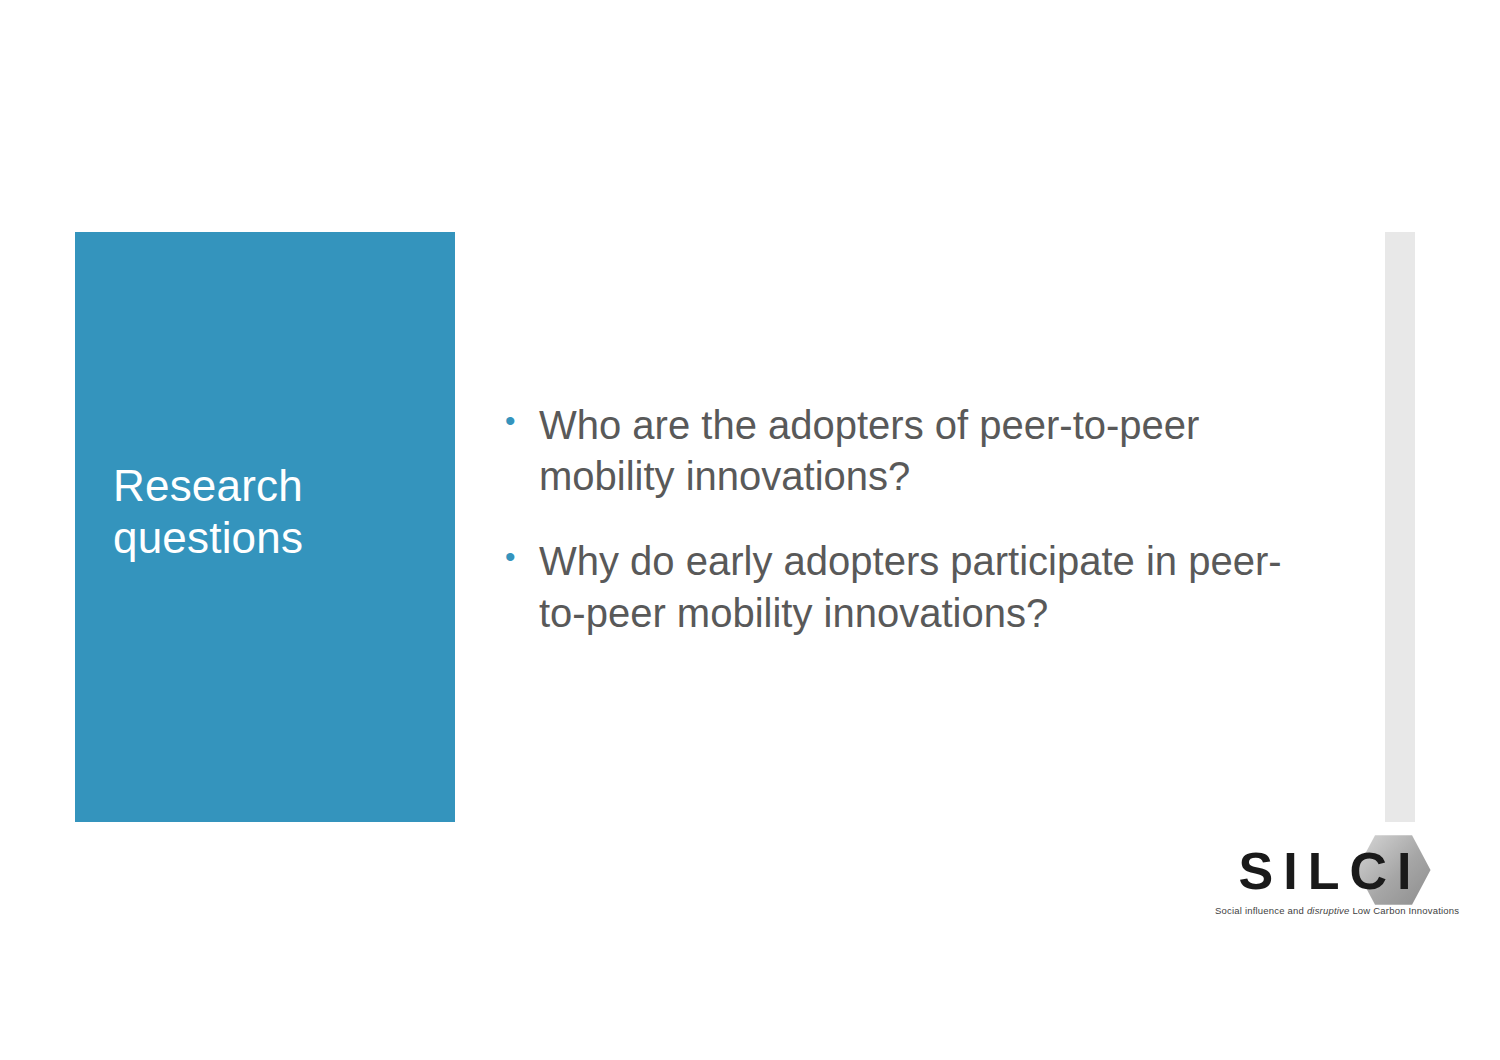Research
questions
Who are the adopters of peer-to-peer mobility innovations?
Why do early adopters participate in peer-to-peer mobility innovations?
SILCI
Social influence and disruptive Low Carbon Innovations